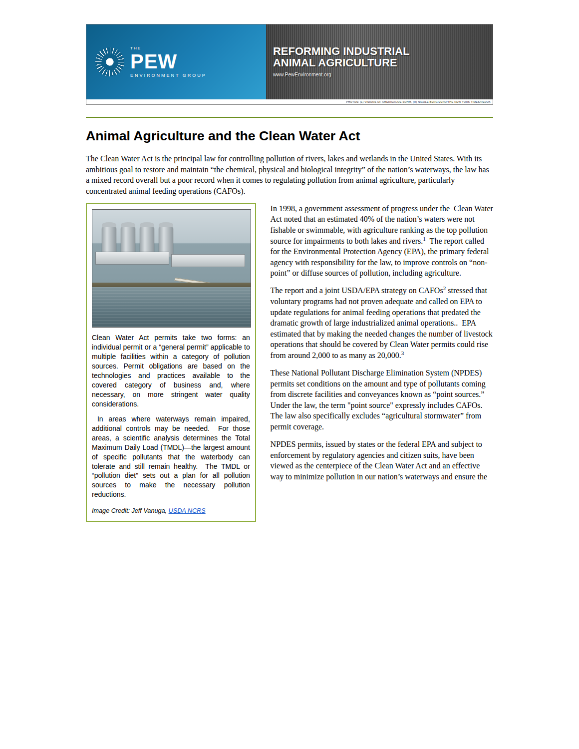THE
PEW
ENVIRONMENT GROUP
REFORMING INDUSTRIAL
ANIMAL AGRICULTURE
www.PewEnvironment.org
PHOTOS: (L) VISIONS OF AMERICA/JOE SOHM, (R) NICOLE BENGIVENO/THE NEW YORK TIMES/REDUX
Animal Agriculture and the Clean Water Act
The Clean Water Act is the principal law for controlling pollution of rivers, lakes and wetlands in the United States. With its ambitious goal to restore and maintain “the chemical, physical and biological integrity” of the nation’s waterways, the law has a mixed record overall but a poor record when it comes to regulating pollution from animal agriculture, particularly concentrated animal feeding operations (CAFOs).
Clean Water Act permits take two forms: an individual permit or a “general permit” applicable to multiple facilities within a category of pollution sources. Permit obligations are based on the technologies and practices available to the covered category of business and, where necessary, on more stringent water quality considerations.
In areas where waterways remain impaired, additional controls may be needed. For those areas, a scientific analysis determines the Total Maximum Daily Load (TMDL)—the largest amount of specific pollutants that the waterbody can tolerate and still remain healthy. The TMDL or “pollution diet” sets out a plan for all pollution sources to make the necessary pollution reductions.
Image Credit: Jeff Vanuga, USDA NCRS
In 1998, a government assessment of progress under the Clean Water Act noted that an estimated 40% of the nation’s waters were not fishable or swimmable, with agriculture ranking as the top pollution source for impairments to both lakes and rivers.1 The report called for the Environmental Protection Agency (EPA), the primary federal agency with responsibility for the law, to improve controls on “non-point” or diffuse sources of pollution, including agriculture.
The report and a joint USDA/EPA strategy on CAFOs2 stressed that voluntary programs had not proven adequate and called on EPA to update regulations for animal feeding operations that predated the dramatic growth of large industrialized animal operations.. EPA estimated that by making the needed changes the number of livestock operations that should be covered by Clean Water permits could rise from around 2,000 to as many as 20,000.3
These National Pollutant Discharge Elimination System (NPDES) permits set conditions on the amount and type of pollutants coming from discrete facilities and conveyances known as “point sources.” Under the law, the term "point source" expressly includes CAFOs. The law also specifically excludes “agricultural stormwater” from permit coverage.
NPDES permits, issued by states or the federal EPA and subject to enforcement by regulatory agencies and citizen suits, have been viewed as the centerpiece of the Clean Water Act and an effective way to minimize pollution in our nation’s waterways and ensure the